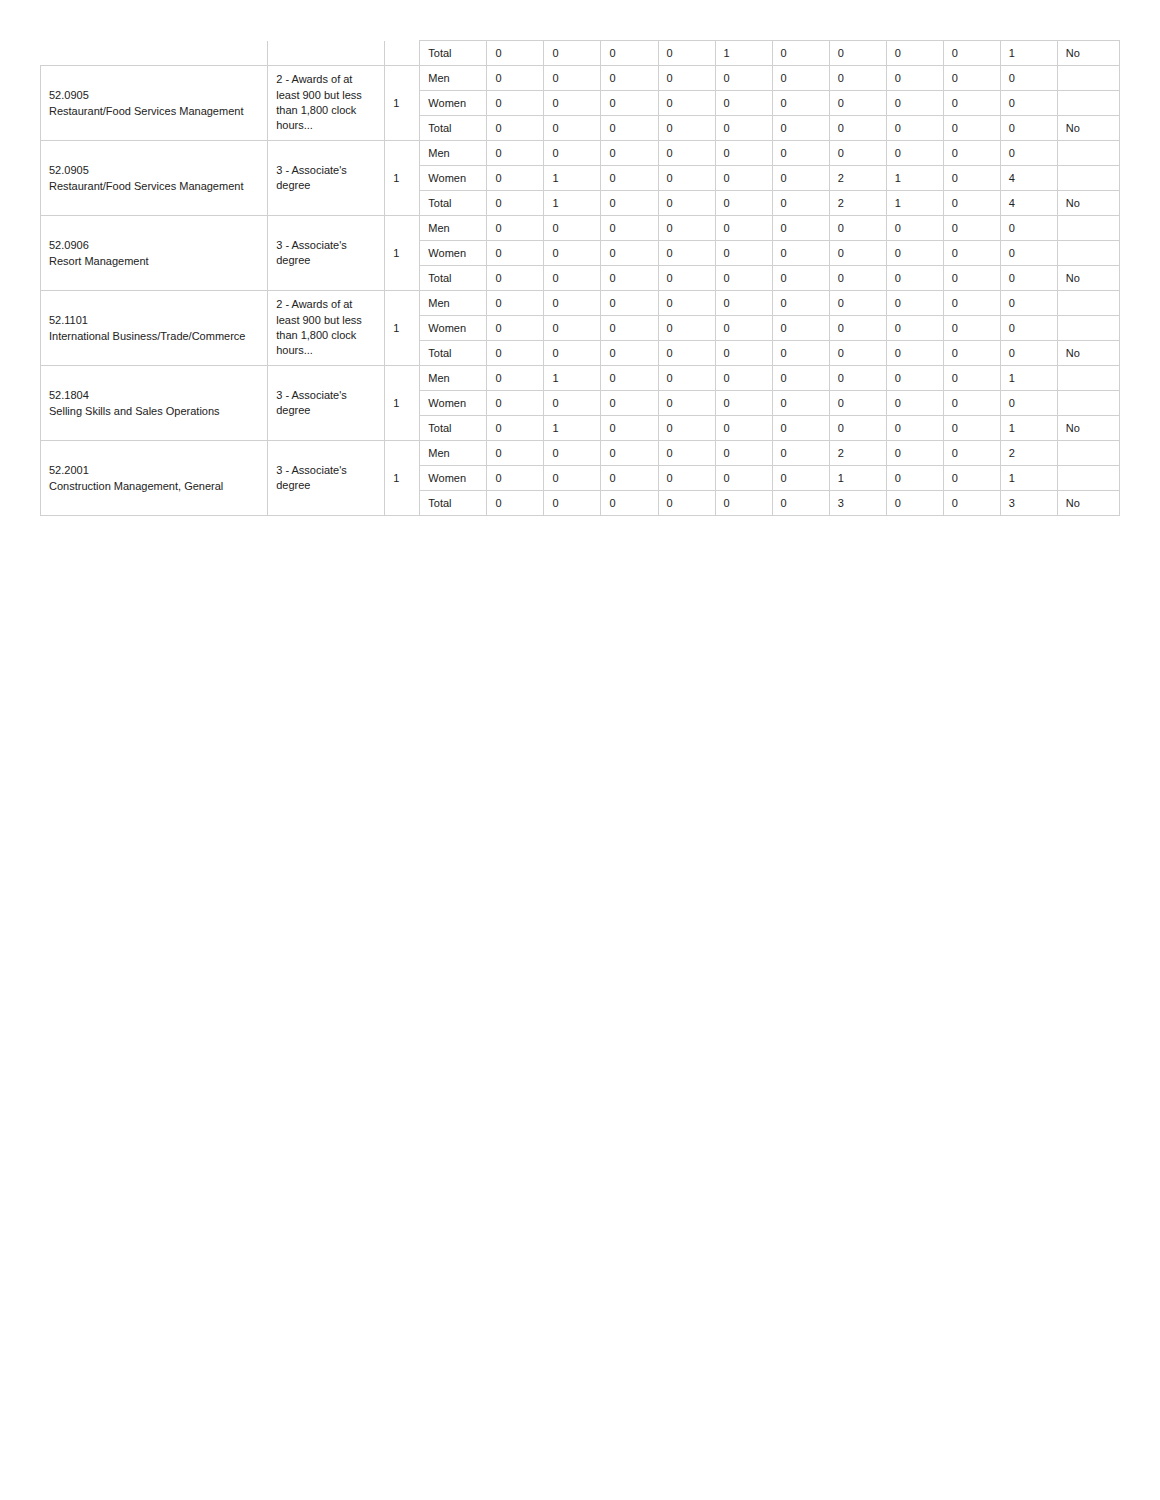| | | | Total | 0 | 0 | 0 | 0 | 1 | 0 | 0 | 0 | 0 | 1 | No |
| 52.0905 Restaurant/Food Services Management | 2 - Awards of at least 900 but less than 1,800 clock hours... | 1 | Men | 0 | 0 | 0 | 0 | 0 | 0 | 0 | 0 | 0 | 0 | |
| Women | 0 | 0 | 0 | 0 | 0 | 0 | 0 | 0 | 0 | 0 | |
| Total | 0 | 0 | 0 | 0 | 0 | 0 | 0 | 0 | 0 | 0 | No |
| 52.0905 Restaurant/Food Services Management | 3 - Associate's degree | 1 | Men | 0 | 0 | 0 | 0 | 0 | 0 | 0 | 0 | 0 | 0 | |
| Women | 0 | 1 | 0 | 0 | 0 | 0 | 2 | 1 | 0 | 4 | |
| Total | 0 | 1 | 0 | 0 | 0 | 0 | 2 | 1 | 0 | 4 | No |
| 52.0906 Resort Management | 3 - Associate's degree | 1 | Men | 0 | 0 | 0 | 0 | 0 | 0 | 0 | 0 | 0 | 0 | |
| Women | 0 | 0 | 0 | 0 | 0 | 0 | 0 | 0 | 0 | 0 | |
| Total | 0 | 0 | 0 | 0 | 0 | 0 | 0 | 0 | 0 | 0 | No |
| 52.1101 International Business/Trade/Commerce | 2 - Awards of at least 900 but less than 1,800 clock hours... | 1 | Men | 0 | 0 | 0 | 0 | 0 | 0 | 0 | 0 | 0 | 0 | |
| Women | 0 | 0 | 0 | 0 | 0 | 0 | 0 | 0 | 0 | 0 | |
| Total | 0 | 0 | 0 | 0 | 0 | 0 | 0 | 0 | 0 | 0 | No |
| 52.1804 Selling Skills and Sales Operations | 3 - Associate's degree | 1 | Men | 0 | 1 | 0 | 0 | 0 | 0 | 0 | 0 | 0 | 1 | |
| Women | 0 | 0 | 0 | 0 | 0 | 0 | 0 | 0 | 0 | 0 | |
| Total | 0 | 1 | 0 | 0 | 0 | 0 | 0 | 0 | 0 | 1 | No |
| 52.2001 Construction Management, General | 3 - Associate's degree | 1 | Men | 0 | 0 | 0 | 0 | 0 | 0 | 2 | 0 | 0 | 2 | |
| Women | 0 | 0 | 0 | 0 | 0 | 0 | 1 | 0 | 0 | 1 | |
| Total | 0 | 0 | 0 | 0 | 0 | 0 | 3 | 0 | 0 | 3 | No |